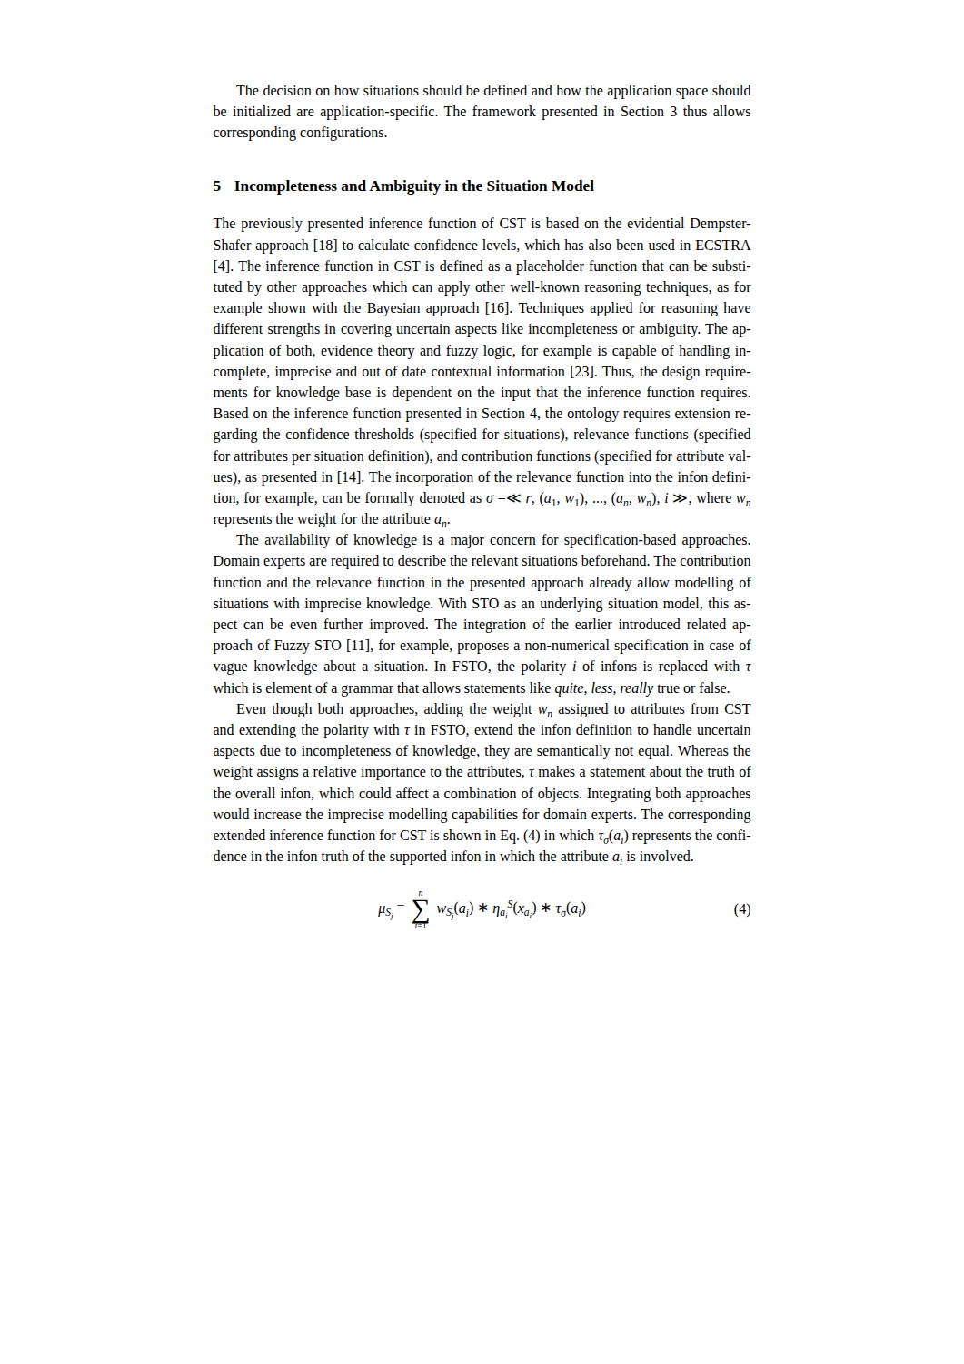The decision on how situations should be defined and how the application space should be initialized are application-specific. The framework presented in Section 3 thus allows corresponding configurations.
5 Incompleteness and Ambiguity in the Situation Model
The previously presented inference function of CST is based on the evidential Dempster-Shafer approach [18] to calculate confidence levels, which has also been used in ECSTRA [4]. The inference function in CST is defined as a placeholder function that can be substituted by other approaches which can apply other well-known reasoning techniques, as for example shown with the Bayesian approach [16]. Techniques applied for reasoning have different strengths in covering uncertain aspects like incompleteness or ambiguity. The application of both, evidence theory and fuzzy logic, for example is capable of handling incomplete, imprecise and out of date contextual information [23]. Thus, the design requirements for knowledge base is dependent on the input that the inference function requires. Based on the inference function presented in Section 4, the ontology requires extension regarding the confidence thresholds (specified for situations), relevance functions (specified for attributes per situation definition), and contribution functions (specified for attribute values), as presented in [14]. The incorporation of the relevance function into the infon definition, for example, can be formally denoted as σ =≪ r, (a1, w1), ..., (an, wn), i ≫, where wn represents the weight for the attribute an.
The availability of knowledge is a major concern for specification-based approaches. Domain experts are required to describe the relevant situations beforehand. The contribution function and the relevance function in the presented approach already allow modelling of situations with imprecise knowledge. With STO as an underlying situation model, this aspect can be even further improved. The integration of the earlier introduced related approach of Fuzzy STO [11], for example, proposes a non-numerical specification in case of vague knowledge about a situation. In FSTO, the polarity i of infons is replaced with τ which is element of a grammar that allows statements like quite, less, really true or false.
Even though both approaches, adding the weight wn assigned to attributes from CST and extending the polarity with τ in FSTO, extend the infon definition to handle uncertain aspects due to incompleteness of knowledge, they are semantically not equal. Whereas the weight assigns a relative importance to the attributes, τ makes a statement about the truth of the overall infon, which could affect a combination of objects. Integrating both approaches would increase the imprecise modelling capabilities for domain experts. The corresponding extended inference function for CST is shown in Eq. (4) in which τσ(ai) represents the confidence in the infon truth of the supported infon in which the attribute ai is involved.
μSj = n ∑ i=1 wSj(ai) ∗ ηaiS(xai) ∗ τσ(ai)
(4)